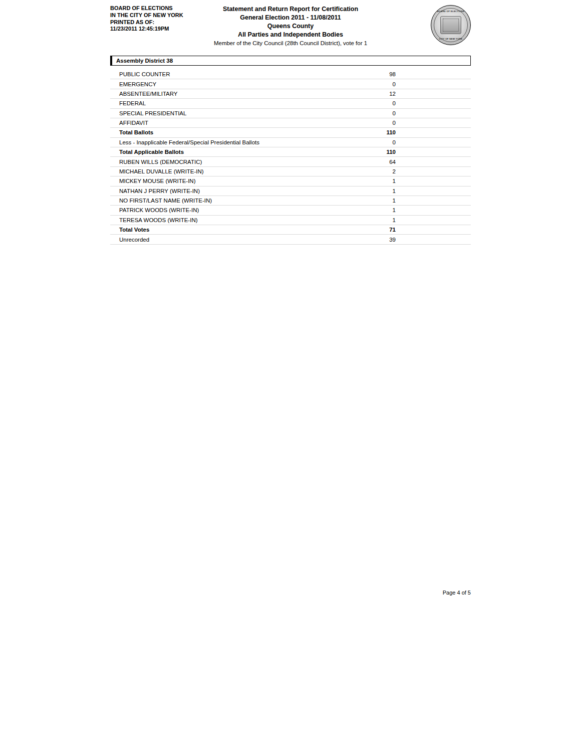BOARD OF ELECTIONS
IN THE CITY OF NEW YORK
PRINTED AS OF:
11/23/2011 12:45:19PM
Statement and Return Report for Certification
General Election 2011 - 11/08/2011
Queens County
All Parties and Independent Bodies
Member of the City Council (28th Council District), vote for 1
BOARD OF ELECTIONS
CITY OF NEW YORK
Assembly District 38
| PUBLIC COUNTER | 98 |
| EMERGENCY | 0 |
| ABSENTEE/MILITARY | 12 |
| FEDERAL | 0 |
| SPECIAL PRESIDENTIAL | 0 |
| AFFIDAVIT | 0 |
| Total Ballots | 110 |
| Less - Inapplicable Federal/Special Presidential Ballots | 0 |
| Total Applicable Ballots | 110 |
| RUBEN WILLS (DEMOCRATIC) | 64 |
| MICHAEL DUVALLE (WRITE-IN) | 2 |
| MICKEY MOUSE (WRITE-IN) | 1 |
| NATHAN J PERRY (WRITE-IN) | 1 |
| NO FIRST/LAST NAME (WRITE-IN) | 1 |
| PATRICK WOODS (WRITE-IN) | 1 |
| TERESA WOODS (WRITE-IN) | 1 |
| Total Votes | 71 |
| Unrecorded | 39 |
Page 4 of 5